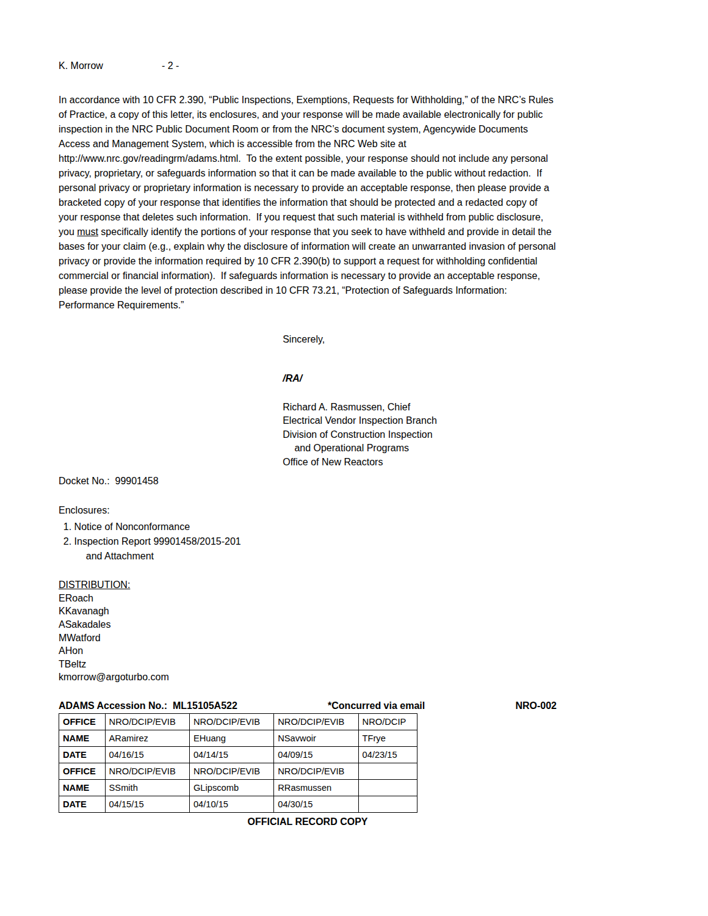K. Morrow - 2 -
In accordance with 10 CFR 2.390, “Public Inspections, Exemptions, Requests for Withholding,” of the NRC’s Rules of Practice, a copy of this letter, its enclosures, and your response will be made available electronically for public inspection in the NRC Public Document Room or from the NRC’s document system, Agencywide Documents Access and Management System, which is accessible from the NRC Web site at http://www.nrc.gov/readingrm/adams.html. To the extent possible, your response should not include any personal privacy, proprietary, or safeguards information so that it can be made available to the public without redaction. If personal privacy or proprietary information is necessary to provide an acceptable response, then please provide a bracketed copy of your response that identifies the information that should be protected and a redacted copy of your response that deletes such information. If you request that such material is withheld from public disclosure, you must specifically identify the portions of your response that you seek to have withheld and provide in detail the bases for your claim (e.g., explain why the disclosure of information will create an unwarranted invasion of personal privacy or provide the information required by 10 CFR 2.390(b) to support a request for withholding confidential commercial or financial information). If safeguards information is necessary to provide an acceptable response, please provide the level of protection described in 10 CFR 73.21, “Protection of Safeguards Information: Performance Requirements.”
Sincerely,
/RA/
Richard A. Rasmussen, Chief
Electrical Vendor Inspection Branch
Division of Construction Inspection
and Operational Programs
Office of New Reactors
Docket No.: 99901458
Enclosures:
Notice of Nonconformance
Inspection Report 99901458/2015-201
and Attachment
DISTRIBUTION:
ERoach
KKavanagh
ASakadales
MWatford
AHon
TBeltz
kmorrow@argoturbo.com
ADAMS Accession No.: ML15105A522 *Concurred via email NRO-002
| OFFICE | NRO/DCIP/EVIB | NRO/DCIP/EVIB | NRO/DCIP/EVIB | NRO/DCIP |
| NAME | ARamirez | EHuang | NSavwoir | TFrye |
| DATE | 04/16/15 | 04/14/15 | 04/09/15 | 04/23/15 |
| OFFICE | NRO/DCIP/EVIB | NRO/DCIP/EVIB | NRO/DCIP/EVIB | |
| NAME | SSmith | GLipscomb | RRasmussen | |
| DATE | 04/15/15 | 04/10/15 | 04/30/15 | |
OFFICIAL RECORD COPY